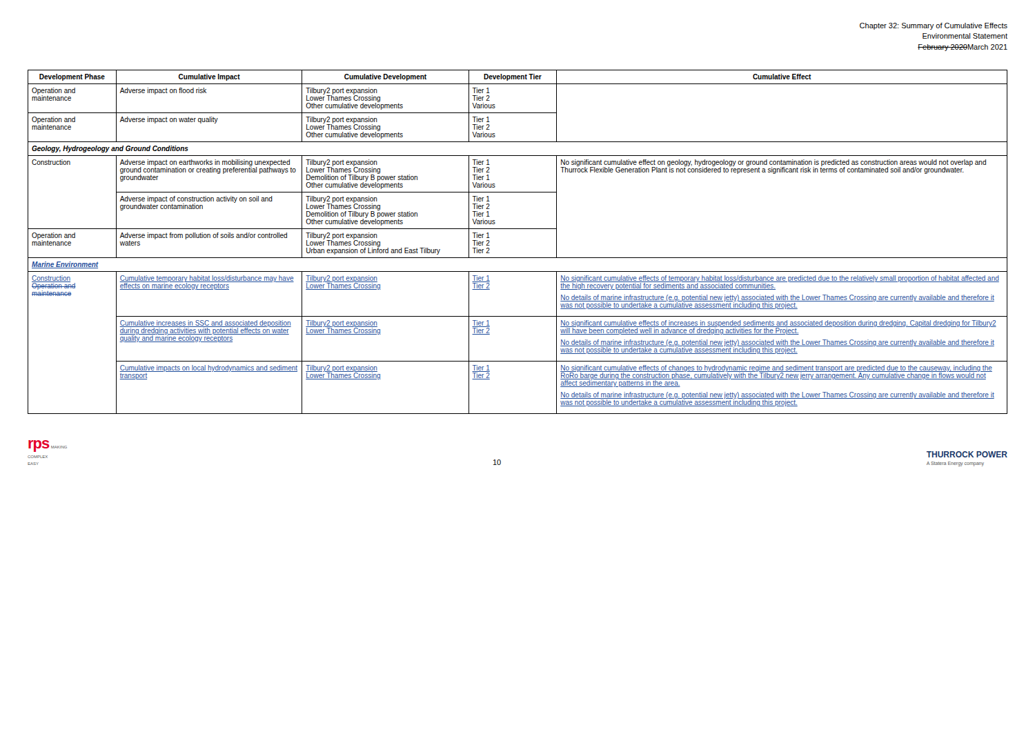Chapter 32: Summary of Cumulative Effects
Environmental Statement
February 2020 March 2021
| Development Phase | Cumulative Impact | Cumulative Development | Development Tier | Cumulative Effect |
| --- | --- | --- | --- | --- |
| Operation and maintenance | Adverse impact on flood risk | Tilbury2 port expansion Lower Thames Crossing Other cumulative developments | Tier 1 Tier 2 Various | |
| Operation and maintenance | Adverse impact on water quality | Tilbury2 port expansion Lower Thames Crossing Other cumulative developments | Tier 1 Tier 2 Various |
| Geology, Hydrogeology and Ground Conditions |
| Construction | Adverse impact on earthworks in mobilising unexpected ground contamination or creating preferential pathways to groundwater | Tilbury2 port expansion Lower Thames Crossing Demolition of Tilbury B power station Other cumulative developments | Tier 1 Tier 2 Tier 1 Various | No significant cumulative effect on geology, hydrogeology or ground contamination is predicted as construction areas would not overlap and Thurrock Flexible Generation Plant is not considered to represent a significant risk in terms of contaminated soil and/or groundwater. |
| Adverse impact of construction activity on soil and groundwater contamination | Tilbury2 port expansion Lower Thames Crossing Demolition of Tilbury B power station Other cumulative developments | Tier 1 Tier 2 Tier 1 Various |
| Operation and maintenance | Adverse impact from pollution of soils and/or controlled waters | Tilbury2 port expansion Lower Thames Crossing Urban expansion of Linford and East Tilbury | Tier 1 Tier 2 Tier 2 |
| Marine Environment |
| Construction Operation and maintenance | Cumulative temporary habitat loss/disturbance may have effects on marine ecology receptors | Tilbury2 port expansion Lower Thames Crossing | Tier 1 Tier 2 | No significant cumulative effects of temporary habitat loss/disturbance are predicted due to the relatively small proportion of habitat affected and the high recovery potential for sediments and associated communities. No details of marine infrastructure (e.g. potential new jetty) associated with the Lower Thames Crossing are currently available and therefore it was not possible to undertake a cumulative assessment including this project. |
| Cumulative increases in SSC and associated deposition during dredging activities with potential effects on water quality and marine ecology receptors | Tilbury2 port expansion Lower Thames Crossing | Tier 1 Tier 2 | No significant cumulative effects of increases in suspended sediments and associated deposition during dredging. Capital dredging for Tilbury2 will have been completed well in advance of dredging activities for the Project. No details of marine infrastructure (e.g. potential new jetty) associated with the Lower Thames Crossing are currently available and therefore it was not possible to undertake a cumulative assessment including this project. |
| Cumulative impacts on local hydrodynamics and sediment transport | Tilbury2 port expansion Lower Thames Crossing | Tier 1 Tier 2 | No significant cumulative effects of changes to hydrodynamic regime and sediment transport are predicted due to the causeway, including the RoRo barge during the construction phase, cumulatively with the Tilbury2 new jerry arrangement. Any cumulative change in flows would not affect sedimentary patterns in the area. No details of marine infrastructure (e.g. potential new jetty) associated with the Lower Thames Crossing are currently available and therefore it was not possible to undertake a cumulative assessment including this project. |
rps MAKING
COMPLEX
EASY
10
THURROCK POWER
A Statera Energy company